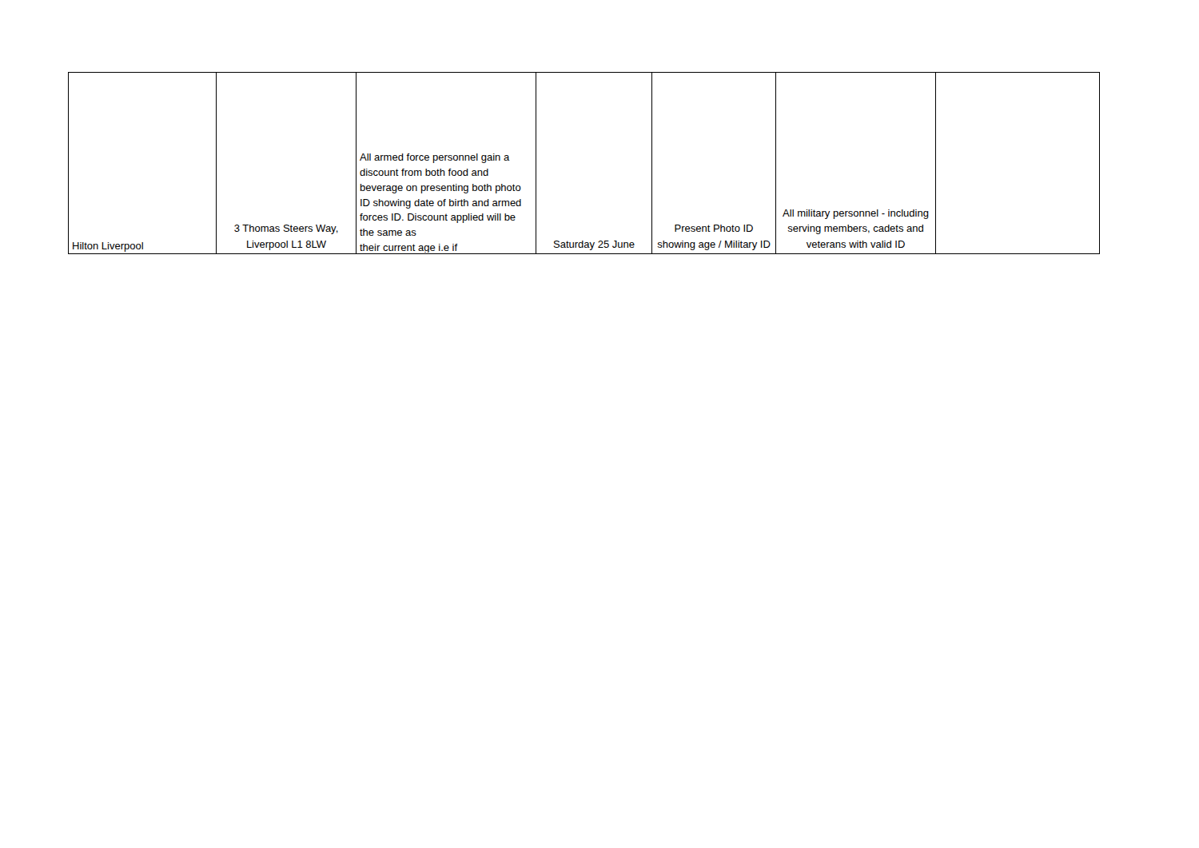| Hilton Liverpool | 3 Thomas Steers Way, Liverpool L1 8LW | All armed force personnel gain a discount from both food and beverage on presenting both photo ID showing date of birth and armed forces ID. Discount applied will be the same as their current age i.e if | Saturday 25 June | Present Photo ID showing age / Military ID | All military personnel - including serving members, cadets and veterans with valid ID | |